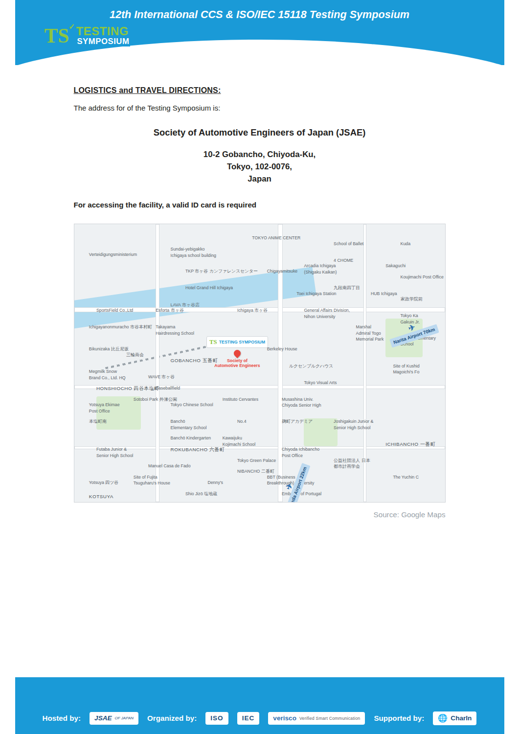12th International CCS & ISO/IEC 15118 Testing Symposium
TS✓ TESTING SYMPOSIUM
LOGISTICS and TRAVEL DIRECTIONS:
The address for of the Testing Symposium is:
Society of Automotive Engineers of Japan (JSAE)
10-2 Gobancho, Chiyoda-Ku,
Tokyo, 102-0076,
Japan
For accessing the facility, a valid ID card is required
Verteidigungsministerium Sundai-yebigakko
Ichigaya school building TOKYO ANIME CENTER School of Ballet Kuda 4 CHOME Sakaguchi Koujimachi Post Office TKP 市ヶ谷 カンファレンスセンター Chigayamitsuke Arcadia Ichigaya
(Shigaku Kaikan) Hotel Grand Hill Ichigaya LAVA 市ヶ谷店 Toei Ichigaya Station 九段南四丁目 HUB Ichigaya 家政学院前 SportsField Co.,Ltd Esforta 市ヶ谷 Ichigaya 市ヶ谷 General Affairs Division,
Nihon University Tokyo Ka
Gakuin Jr. Ichigayanonmuracho 市谷本村町 Takayama
Hairdressing School Marshal
Admiral Togo
Memorial Park Kudan Elementary
School Bikunizaka 比丘尼坂 三輪商会 Berkeley House GOBANCHO 五番町 Megmilk Snow
Brand Co., Ltd. HQ WAVE 市ヶ谷 ルクセンブルクハウス Site of Kushid
Magoichi's Fo HONSHIOCHO 四谷本塩町 Baseballfield Tokyo Visual Arts Yotsuya Ekimae
Post Office Sotoboi Park 外濠公園 Tokyo Chinese School Instituto Cervantes Musashina Univ.
Chiyoda Senior High 本塩町南 Banchō
Elementary School No.4 麹町アカデミア Joshigakuin Junior &
Senior High School Banchō Kindergarten Kawaijuku
Kojimachi School ROKUBANCHO 六番町 Futaba Junior &
Senior High School Chiyoda Ichibancho
Post Office ICHIBANCHO 一番町 Manuel Casa de Fado Tokyo Green Palace 公益社団法人 日本
都市計画学会 Site of Fujita
Tsuguharu's House Yotsuya 四ツ谷 Denny's BBT (Business
Breakthrough) University The Yuchin C Shio Jizō 塩地蔵 Embassy of Portugal KOTSUYA NIBANCHO 二番町
TS TESTING SYMPOSIUM
Society of
Automotive Engineers
✈ Narita Airport 70km
✈ Haneda Airport 22km
Source: Google Maps
Hosted by: JSAEOF JAPAN Organized by: ISO IEC veriscoVerified Smart Communication Supported by: 🌐 CharIn